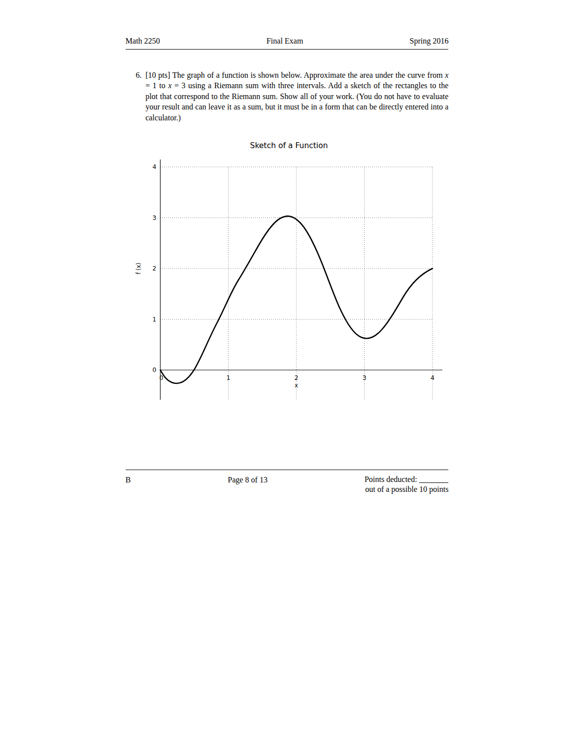Math 2250
Final Exam
Spring 2016
6. [10 pts] The graph of a function is shown below. Approximate the area under the curve from x = 1 to x = 3 using a Riemann sum with three intervals. Add a sketch of the rectangles to the plot that correspond to the Riemann sum. Show all of your work. (You do not have to evaluate your result and can leave it as a sum, but it must be in a form that can be directly entered into a calculator.)
Sketch of a Function Sketch of a Function Geometry: x: data 0 -> px 70 ; data 4 -> px 620 (137.5 px per unit) y: data 0 -> px 470 ; data 4 -> px 60 (102.5 px per unit) 4 3 2 1 0 0 1 2 3 4 x f (x)
B
Page 8 of 13
Points deducted:
out of a possible 10 points